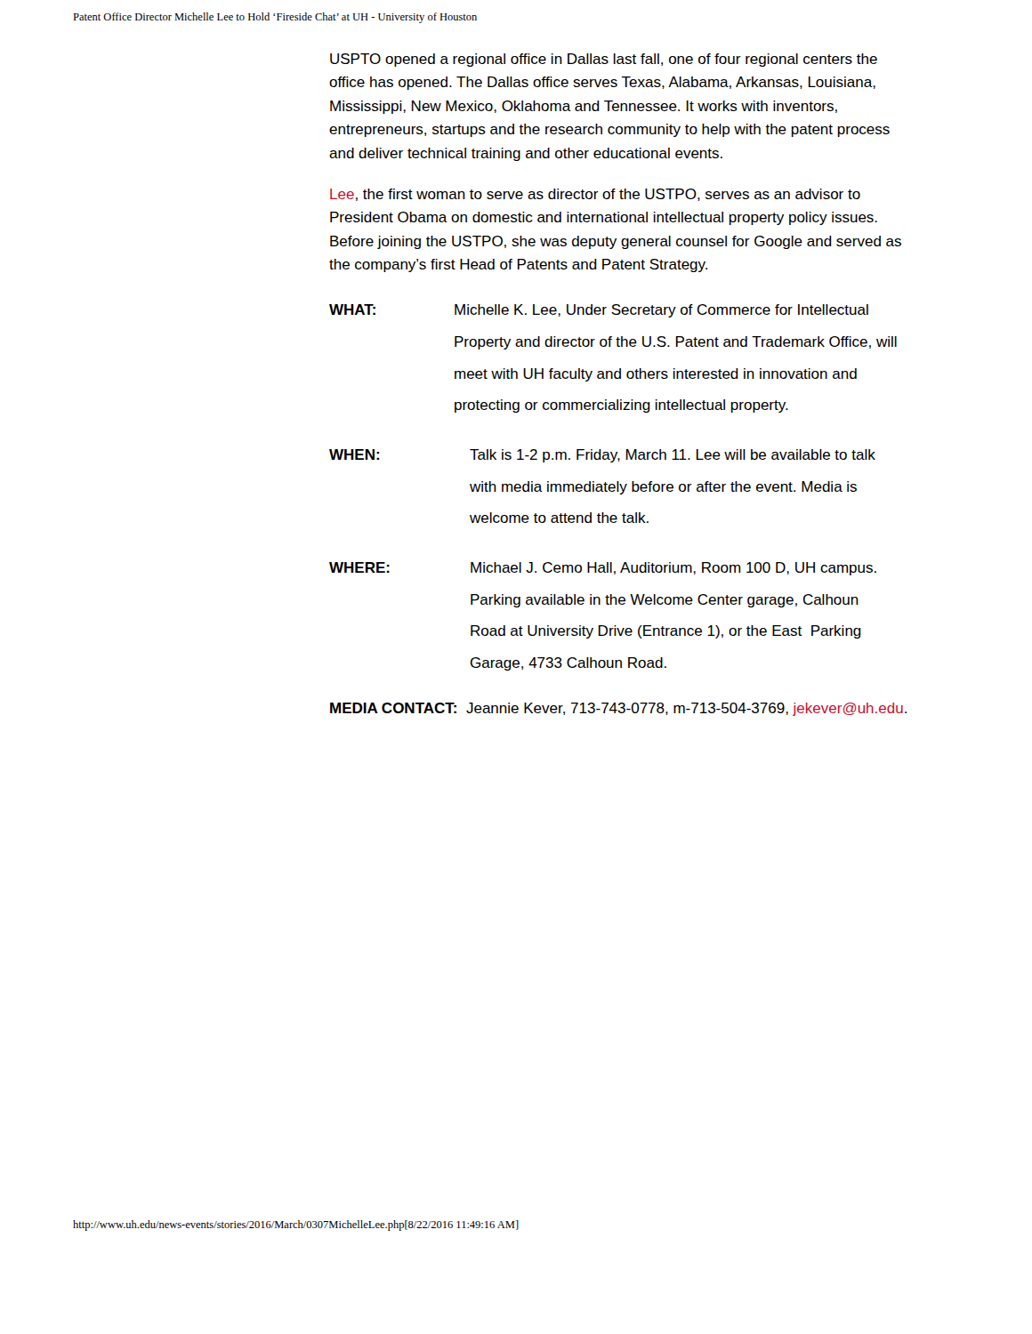Patent Office Director Michelle Lee to Hold ‘Fireside Chat’ at UH - University of Houston
USPTO opened a regional office in Dallas last fall, one of four regional centers the office has opened. The Dallas office serves Texas, Alabama, Arkansas, Louisiana, Mississippi, New Mexico, Oklahoma and Tennessee. It works with inventors, entrepreneurs, startups and the research community to help with the patent process and deliver technical training and other educational events.
Lee, the first woman to serve as director of the USTPO, serves as an advisor to President Obama on domestic and international intellectual property policy issues. Before joining the USTPO, she was deputy general counsel for Google and served as the company’s first Head of Patents and Patent Strategy.
WHAT: Michelle K. Lee, Under Secretary of Commerce for Intellectual Property and director of the U.S. Patent and Trademark Office, will meet with UH faculty and others interested in innovation and protecting or commercializing intellectual property.
WHEN: Talk is 1-2 p.m. Friday, March 11. Lee will be available to talk with media immediately before or after the event. Media is welcome to attend the talk.
WHERE: Michael J. Cemo Hall, Auditorium, Room 100 D, UH campus. Parking available in the Welcome Center garage, Calhoun Road at University Drive (Entrance 1), or the East Parking Garage, 4733 Calhoun Road.
MEDIA CONTACT: Jeannie Kever, 713-743-0778, m-713-504-3769, jekever@uh.edu.
http://www.uh.edu/news-events/stories/2016/March/0307MichelleLee.php[8/22/2016 11:49:16 AM]